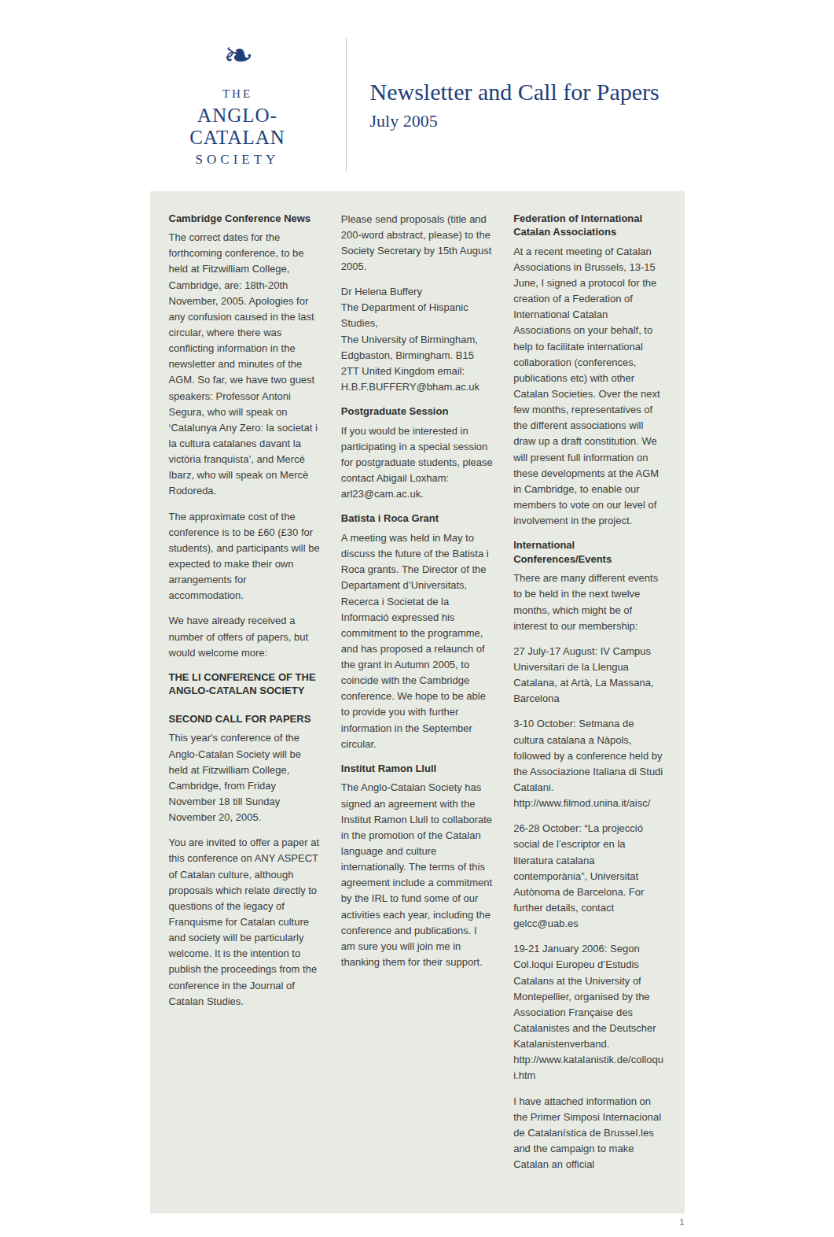❧
THE
ANGLO-CATALAN
SOCIETY
Newsletter and Call for Papers
July 2005
Cambridge Conference News
The correct dates for the forthcoming conference, to be held at Fitzwilliam College, Cambridge, are: 18th-20th November, 2005. Apologies for any confusion caused in the last circular, where there was conflicting information in the newsletter and minutes of the AGM. So far, we have two guest speakers: Professor Antoni Segura, who will speak on ‘Catalunya Any Zero: la societat i la cultura catalanes davant la victòria franquista’, and Mercè Ibarz, who will speak on Mercè Rodoreda.
The approximate cost of the conference is to be £60 (£30 for students), and participants will be expected to make their own arrangements for accommodation.
We have already received a number of offers of papers, but would welcome more:
The LI Conference of the Anglo-Catalan Society
Second Call for Papers
This year's conference of the Anglo-Catalan Society will be held at Fitzwilliam College, Cambridge, from Friday November 18 till Sunday November 20, 2005.
You are invited to offer a paper at this conference on ANY ASPECT of Catalan culture, although proposals which relate directly to questions of the legacy of Franquisme for Catalan culture and society will be particularly welcome. It is the intention to publish the proceedings from the conference in the Journal of Catalan Studies.
Please send proposals (title and 200-word abstract, please) to the Society Secretary by 15th August 2005.
Dr Helena Buffery
The Department of Hispanic Studies,
The University of Birmingham,
Edgbaston, Birmingham. B15
2TT United Kingdom email:
H.B.F.BUFFERY@bham.ac.uk
Postgraduate Session
If you would be interested in participating in a special session for postgraduate students, please contact Abigail Loxham: arl23@cam.ac.uk.
Batista i Roca Grant
A meeting was held in May to discuss the future of the Batista i Roca grants. The Director of the Departament d’Universitats, Recerca i Societat de la Informació expressed his commitment to the programme, and has proposed a relaunch of the grant in Autumn 2005, to coincide with the Cambridge conference. We hope to be able to provide you with further information in the September circular.
Institut Ramon Llull
The Anglo-Catalan Society has signed an agreement with the Institut Ramon Llull to collaborate in the promotion of the Catalan language and culture internationally. The terms of this agreement include a commitment by the IRL to fund some of our activities each year, including the conference and publications. I am sure you will join me in thanking them for their support.
Federation of International Catalan Associations
At a recent meeting of Catalan Associations in Brussels, 13-15 June, I signed a protocol for the creation of a Federation of International Catalan Associations on your behalf, to help to facilitate international collaboration (conferences, publications etc) with other Catalan Societies. Over the next few months, representatives of the different associations will draw up a draft constitution. We will present full information on these developments at the AGM in Cambridge, to enable our members to vote on our level of involvement in the project.
International Conferences/Events
There are many different events to be held in the next twelve months, which might be of interest to our membership:
27 July-17 August: IV Campus Universitari de la Llengua Catalana, at Artà, La Massana, Barcelona
3-10 October: Setmana de cultura catalana a Nàpols, followed by a conference held by the Associazione Italiana di Studi Catalani. http://www.filmod.unina.it/aisc/
26-28 October: “La projecció social de l’escriptor en la literatura catalana contemporània”, Universitat Autònoma de Barcelona. For further details, contact gelcc@uab.es
19-21 January 2006: Segon Col.loqui Europeu d’Estudis Catalans at the University of Montepellier, organised by the Association Française des Catalanistes and the Deutscher Katalanistenverband. http://www.katalanistik.de/colloqui.htm
I have attached information on the Primer Simposi Internacional de Catalanística de Brussel.les and the campaign to make Catalan an official
1